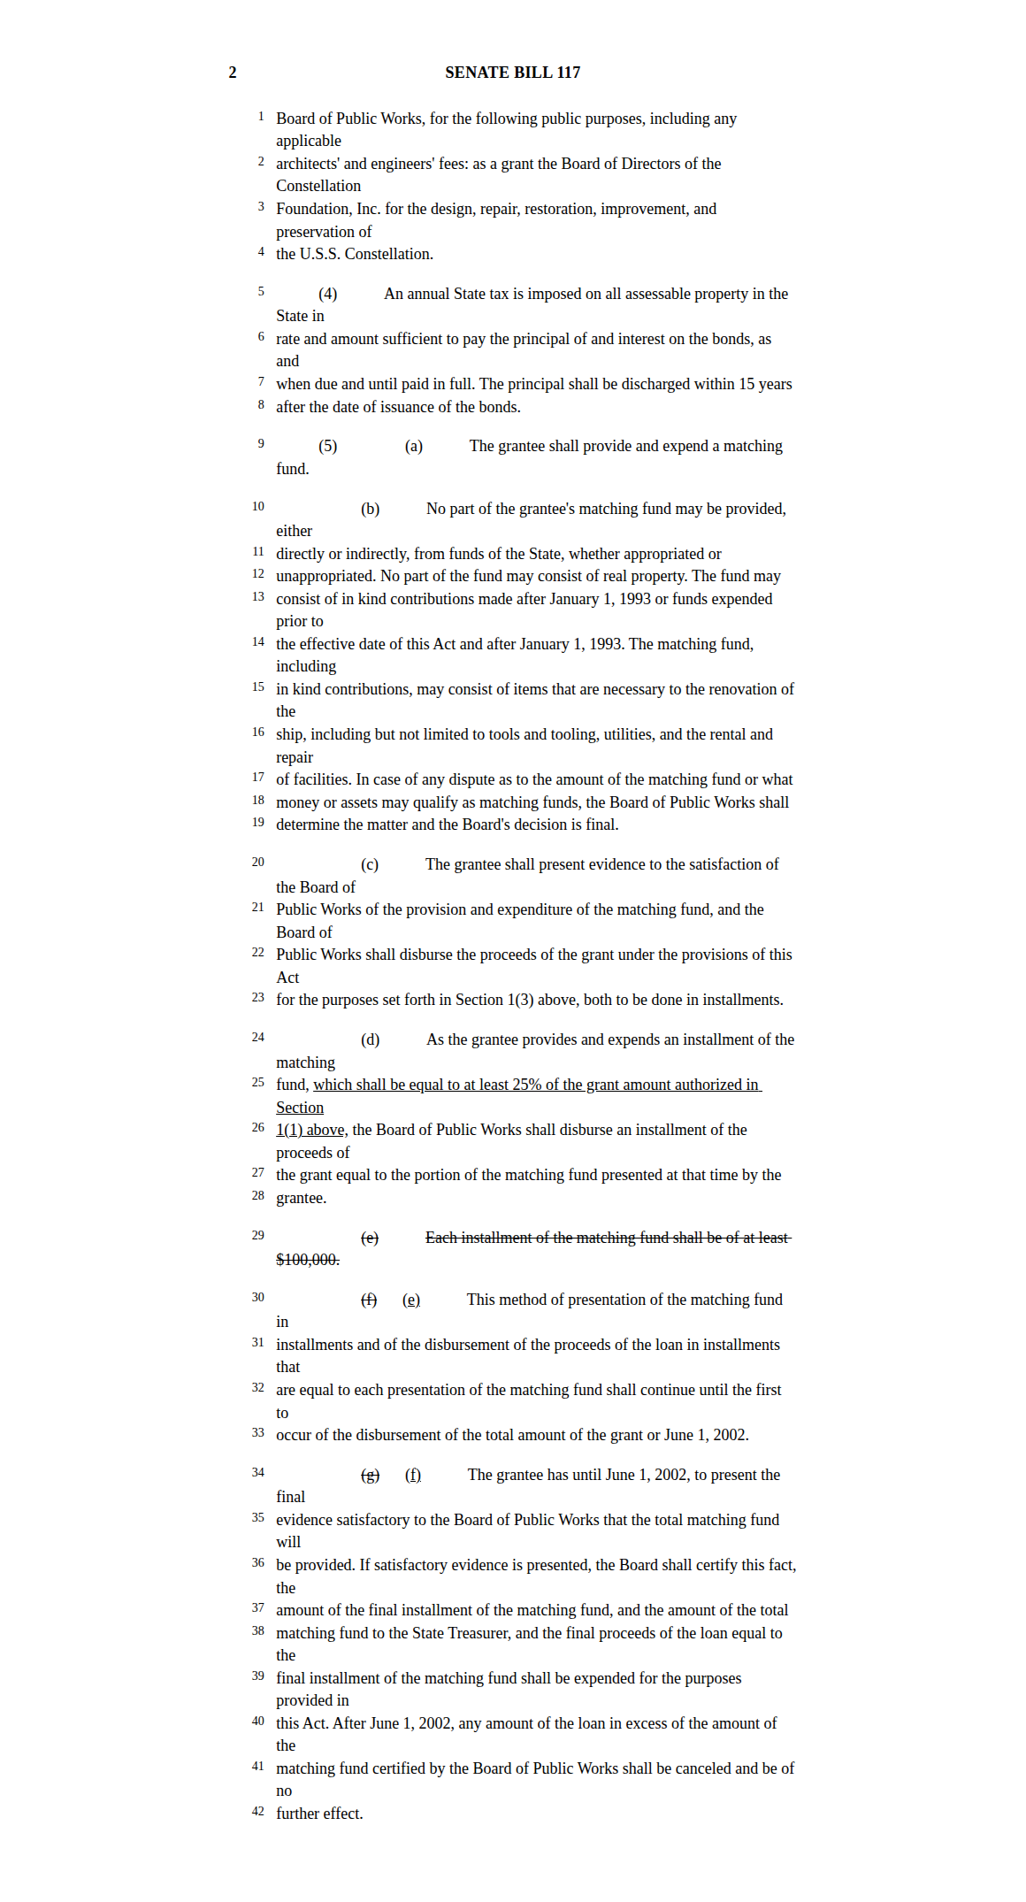2
SENATE BILL 117
1
Board of Public Works, for the following public purposes, including any applicable
2
architects' and engineers' fees: as a grant the Board of Directors of the Constellation
3
Foundation, Inc. for the design, repair, restoration, improvement, and preservation of
4
the U.S.S. Constellation.
5
(4) An annual State tax is imposed on all assessable property in the State in
6
rate and amount sufficient to pay the principal of and interest on the bonds, as and
7
when due and until paid in full. The principal shall be discharged within 15 years
8
after the date of issuance of the bonds.
9
(5)(a) The grantee shall provide and expend a matching fund.
10
(b) No part of the grantee's matching fund may be provided, either
11
directly or indirectly, from funds of the State, whether appropriated or
12
unappropriated. No part of the fund may consist of real property. The fund may
13
consist of in kind contributions made after January 1, 1993 or funds expended prior to
14
the effective date of this Act and after January 1, 1993. The matching fund, including
15
in kind contributions, may consist of items that are necessary to the renovation of the
16
ship, including but not limited to tools and tooling, utilities, and the rental and repair
17
of facilities. In case of any dispute as to the amount of the matching fund or what
18
money or assets may qualify as matching funds, the Board of Public Works shall
19
determine the matter and the Board's decision is final.
20
(c) The grantee shall present evidence to the satisfaction of the Board of
21
Public Works of the provision and expenditure of the matching fund, and the Board of
22
Public Works shall disburse the proceeds of the grant under the provisions of this Act
23
for the purposes set forth in Section 1(3) above, both to be done in installments.
24
(d) As the grantee provides and expends an installment of the matching
25
fund, which shall be equal to at least 25% of the grant amount authorized in Section
26
1(1) above, the Board of Public Works shall disburse an installment of the proceeds of
27
the grant equal to the portion of the matching fund presented at that time by the
28
grantee.
29
(e) Each installment of the matching fund shall be of at least $100,000.
30
(f) (e) This method of presentation of the matching fund in
31
installments and of the disbursement of the proceeds of the loan in installments that
32
are equal to each presentation of the matching fund shall continue until the first to
33
occur of the disbursement of the total amount of the grant or June 1, 2002.
34
(g) (f) The grantee has until June 1, 2002, to present the final
35
evidence satisfactory to the Board of Public Works that the total matching fund will
36
be provided. If satisfactory evidence is presented, the Board shall certify this fact, the
37
amount of the final installment of the matching fund, and the amount of the total
38
matching fund to the State Treasurer, and the final proceeds of the loan equal to the
39
final installment of the matching fund shall be expended for the purposes provided in
40
this Act. After June 1, 2002, any amount of the loan in excess of the amount of the
41
matching fund certified by the Board of Public Works shall be canceled and be of no
42
further effect.